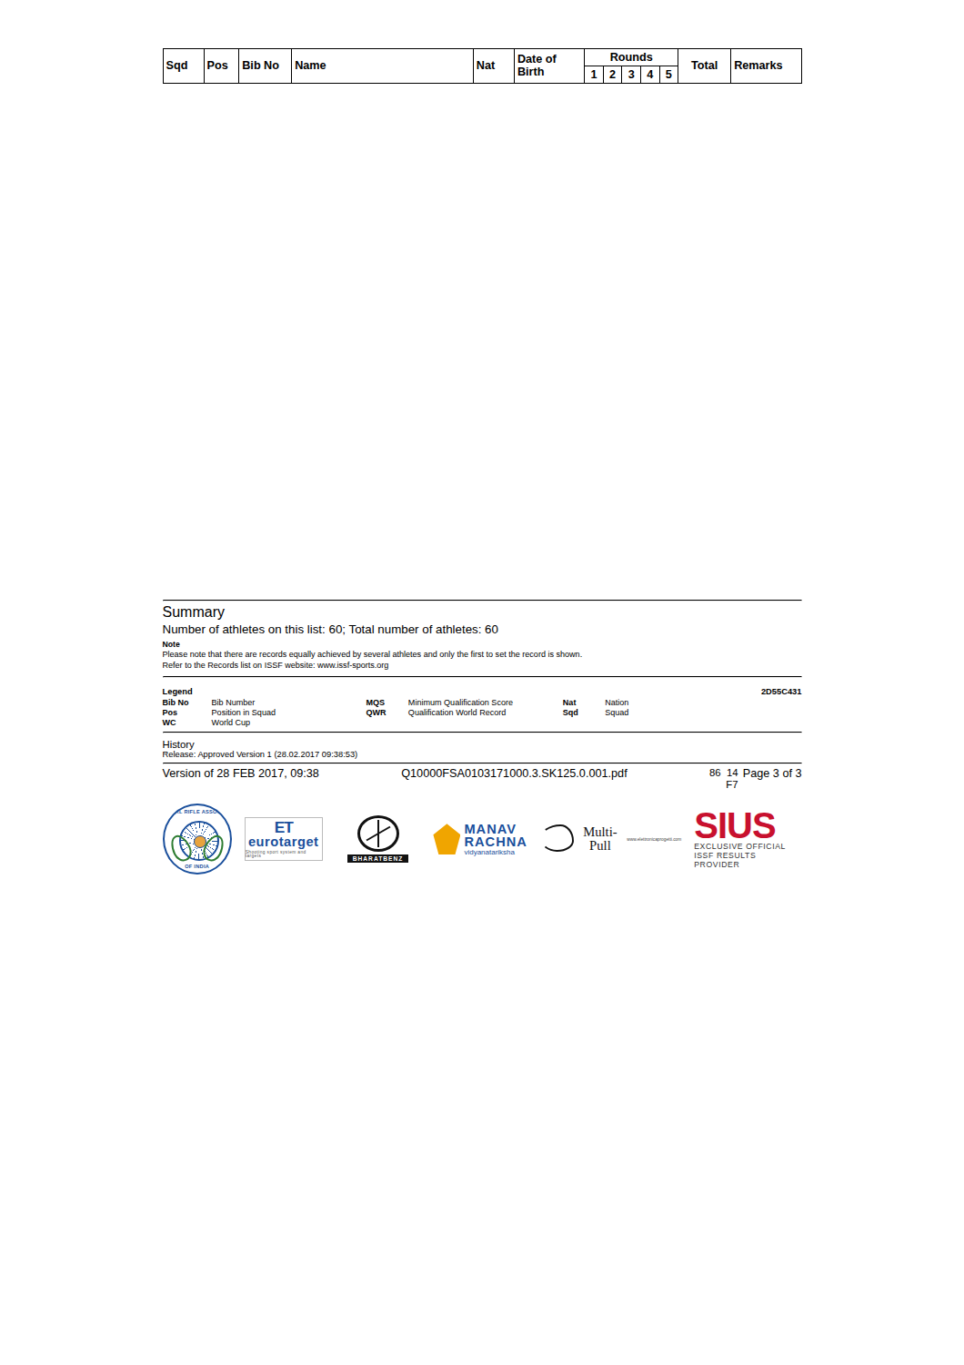| Sqd | Pos | Bib No | Name | Nat | Date of Birth | Rounds | Total | Remarks |
| --- | --- | --- | --- | --- | --- | --- | --- | --- |
| 1 | 2 | 3 | 4 | 5 |
Summary
Number of athletes on this list: 60; Total number of athletes: 60
Note
Please note that there are records equally achieved by several athletes and only the first to set the record is shown.
Refer to the Records list on ISSF website: www.issf-sports.org
Legend 2D55C431
| Bib No | Bib Number | MQS | Minimum Qualification Score | Nat | Nation | | |
| Pos | Position in Squad | QWR | Qualification World Record | Sqd | Squad | | |
| WC | World Cup | | | | | | |
History
Release: Approved Version 1 (28.02.2017 09:38:53)
Version of 28 FEB 2017, 09:38
Q10000FSA0103171000.3.SK125.0.001.pdf
86 14
F7
Page 3 of 3
NATIONAL RIFLE ASSOCIATION OF INDIA
ET
eurotarget
Shooting sport system and targets
BHARATBENZ
MANAV
RACHNA
vidyanatariksha
Multi-Pull
www.elettronicaprogetti.com
SIUS
EXCLUSIVE OFFICIAL
ISSF RESULTS PROVIDER